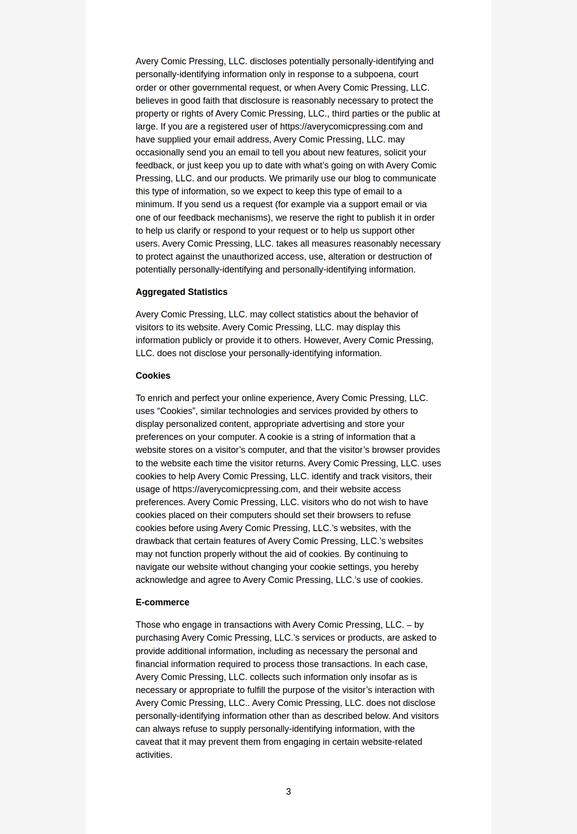Avery Comic Pressing, LLC. discloses potentially personally-identifying and personally-identifying information only in response to a subpoena, court order or other governmental request, or when Avery Comic Pressing, LLC. believes in good faith that disclosure is reasonably necessary to protect the property or rights of Avery Comic Pressing, LLC., third parties or the public at large. If you are a registered user of https://averycomicpressing.com and have supplied your email address, Avery Comic Pressing, LLC. may occasionally send you an email to tell you about new features, solicit your feedback, or just keep you up to date with what’s going on with Avery Comic Pressing, LLC. and our products. We primarily use our blog to communicate this type of information, so we expect to keep this type of email to a minimum. If you send us a request (for example via a support email or via one of our feedback mechanisms), we reserve the right to publish it in order to help us clarify or respond to your request or to help us support other users. Avery Comic Pressing, LLC. takes all measures reasonably necessary to protect against the unauthorized access, use, alteration or destruction of potentially personally-identifying and personally-identifying information.
Aggregated Statistics
Avery Comic Pressing, LLC. may collect statistics about the behavior of visitors to its website. Avery Comic Pressing, LLC. may display this information publicly or provide it to others. However, Avery Comic Pressing, LLC. does not disclose your personally-identifying information.
Cookies
To enrich and perfect your online experience, Avery Comic Pressing, LLC. uses “Cookies”, similar technologies and services provided by others to display personalized content, appropriate advertising and store your preferences on your computer. A cookie is a string of information that a website stores on a visitor’s computer, and that the visitor’s browser provides to the website each time the visitor returns. Avery Comic Pressing, LLC. uses cookies to help Avery Comic Pressing, LLC. identify and track visitors, their usage of https://averycomicpressing.com, and their website access preferences. Avery Comic Pressing, LLC. visitors who do not wish to have cookies placed on their computers should set their browsers to refuse cookies before using Avery Comic Pressing, LLC.’s websites, with the drawback that certain features of Avery Comic Pressing, LLC.’s websites may not function properly without the aid of cookies. By continuing to navigate our website without changing your cookie settings, you hereby acknowledge and agree to Avery Comic Pressing, LLC.’s use of cookies.
E-commerce
Those who engage in transactions with Avery Comic Pressing, LLC. – by purchasing Avery Comic Pressing, LLC.’s services or products, are asked to provide additional information, including as necessary the personal and financial information required to process those transactions. In each case, Avery Comic Pressing, LLC. collects such information only insofar as is necessary or appropriate to fulfill the purpose of the visitor’s interaction with Avery Comic Pressing, LLC.. Avery Comic Pressing, LLC. does not disclose personally-identifying information other than as described below. And visitors can always refuse to supply personally-identifying information, with the caveat that it may prevent them from engaging in certain website-related activities.
3